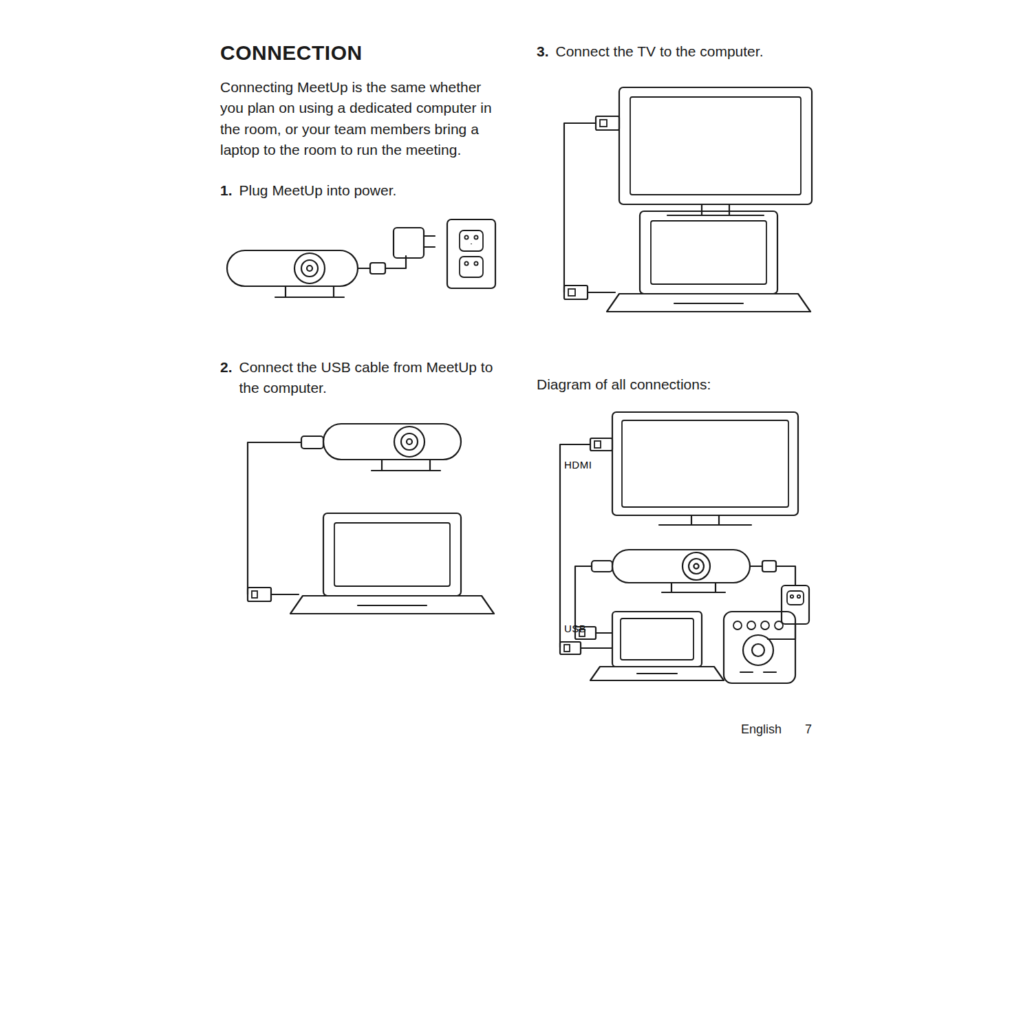CONNECTION
Connecting MeetUp is the same whether you plan on using a dedicated computer in the room, or your team members bring a laptop to the room to run the meeting.
1. Plug MeetUp into power.
2. Connect the USB cable from MeetUp to the computer.
3. Connect the TV to the computer.
Diagram of all connections:
HDMI USB
English7